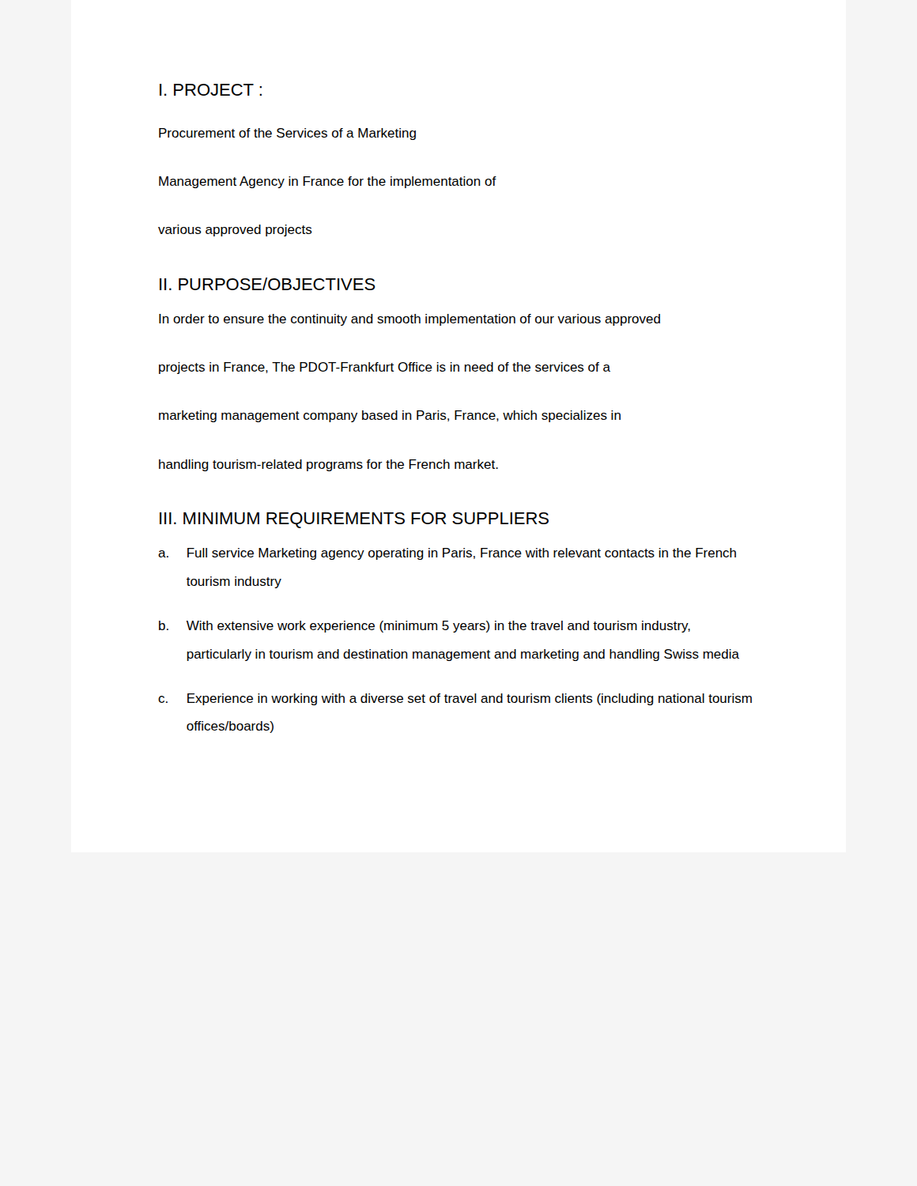I. PROJECT :
Procurement of the Services of a Marketing
Management Agency in France for the implementation of
various approved projects
II. PURPOSE/OBJECTIVES
In order to ensure the continuity and smooth implementation of our various approved
projects in France, The PDOT-Frankfurt Office is in need of the services of a
marketing management company based in Paris, France, which specializes in
handling tourism-related programs for the French market.
III. MINIMUM REQUIREMENTS FOR SUPPLIERS
a. Full service Marketing agency operating in Paris, France with relevant contacts in the French tourism industry
b. With extensive work experience (minimum 5 years) in the travel and tourism industry, particularly in tourism and destination management and marketing and handling Swiss media
c. Experience in working with a diverse set of travel and tourism clients (including national tourism offices/boards)